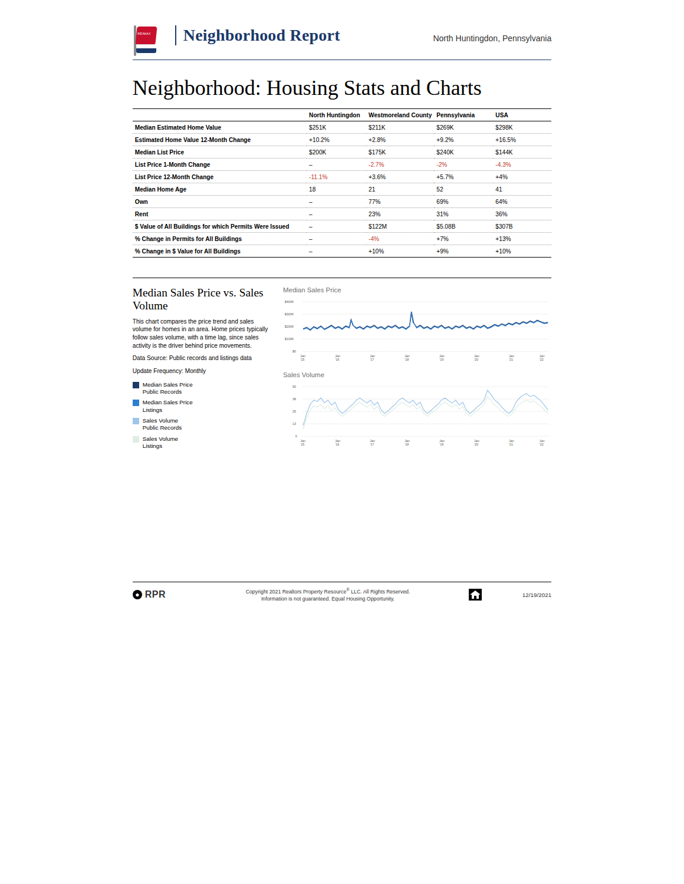Neighborhood Report
North Huntingdon, Pennsylvania
Neighborhood: Housing Stats and Charts
| | North Huntingdon | Westmoreland County | Pennsylvania | USA |
| --- | --- | --- | --- | --- |
| Median Estimated Home Value | $251K | $211K | $269K | $298K |
| Estimated Home Value 12-Month Change | +10.2% | +2.8% | +9.2% | +16.5% |
| Median List Price | $200K | $175K | $240K | $144K |
| List Price 1-Month Change | – | -2.7% | -2% | -4.3% |
| List Price 12-Month Change | -11.1% | +3.6% | +5.7% | +4% |
| Median Home Age | 18 | 21 | 52 | 41 |
| Own | – | 77% | 69% | 64% |
| Rent | – | 23% | 31% | 36% |
| $ Value of All Buildings for which Permits Were Issued | – | $122M | $5.08B | $307B |
| % Change in Permits for All Buildings | – | -4% | +7% | +13% |
| % Change in $ Value for All Buildings | – | +10% | +9% | +10% |
Median Sales Price vs. Sales Volume
This chart compares the price trend and sales volume for homes in an area. Home prices typically follow sales volume, with a time lag, since sales activity is the driver behind price movements.
Data Source: Public records and listings data
Update Frequency: Monthly
Median Sales Price
Public Records
Median Sales Price
Listings
Sales Volume
Public Records
Sales Volume
Listings
Median Sales Price
$400K $300K $200K $100K $0 Jan'15 Jan'16 Jan'17 Jan'18 Jan'19 Jan'20 Jan'21 Jan'22
Sales Volume
50 38 25 13 0 Jan'15 Jan'16 Jan'17 Jan'18 Jan'19 Jan'20 Jan'21 Jan'22
●
RPR
Copyright 2021 Realtors Property Resource® LLC. All Rights Reserved.
Information is not guaranteed. Equal Housing Opportunity.
12/19/2021